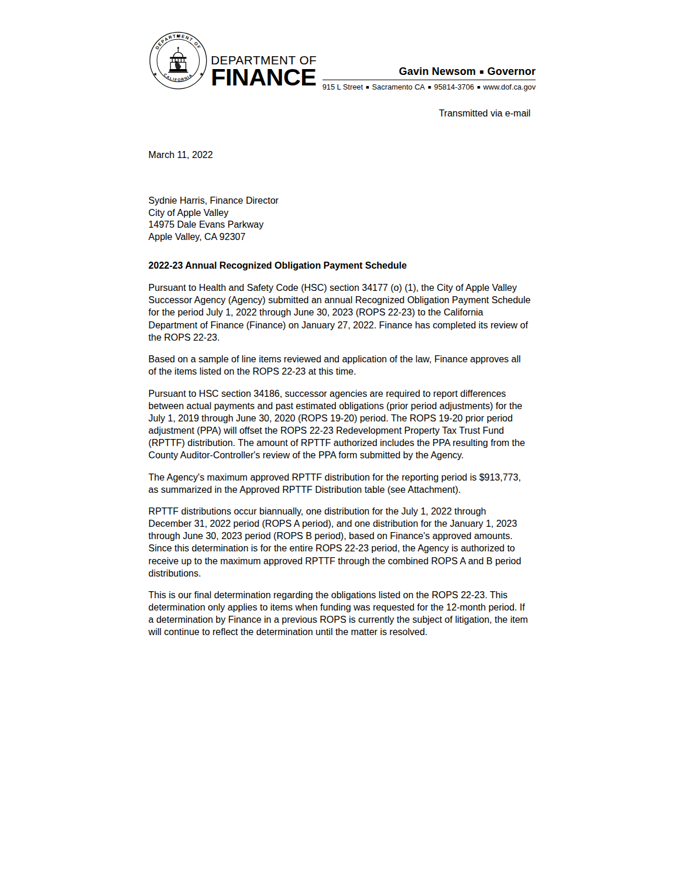DEPARTMENT OF CALIFORNIA ★ ★ ★
DEPARTMENT OF
FINANCE
Gavin Newsom■Governor
915 L Street■Sacramento CA■95814-3706■www.dof.ca.gov
Transmitted via e-mail
March 11, 2022
Sydnie Harris, Finance Director
City of Apple Valley
14975 Dale Evans Parkway
Apple Valley, CA 92307
2022-23 Annual Recognized Obligation Payment Schedule
Pursuant to Health and Safety Code (HSC) section 34177 (o) (1), the City of Apple Valley Successor Agency (Agency) submitted an annual Recognized Obligation Payment Schedule for the period July 1, 2022 through June 30, 2023 (ROPS 22-23) to the California Department of Finance (Finance) on January 27, 2022. Finance has completed its review of the ROPS 22-23.
Based on a sample of line items reviewed and application of the law, Finance approves all of the items listed on the ROPS 22-23 at this time.
Pursuant to HSC section 34186, successor agencies are required to report differences between actual payments and past estimated obligations (prior period adjustments) for the July 1, 2019 through June 30, 2020 (ROPS 19-20) period. The ROPS 19-20 prior period adjustment (PPA) will offset the ROPS 22-23 Redevelopment Property Tax Trust Fund (RPTTF) distribution. The amount of RPTTF authorized includes the PPA resulting from the County Auditor-Controller's review of the PPA form submitted by the Agency.
The Agency's maximum approved RPTTF distribution for the reporting period is $913,773, as summarized in the Approved RPTTF Distribution table (see Attachment).
RPTTF distributions occur biannually, one distribution for the July 1, 2022 through December 31, 2022 period (ROPS A period), and one distribution for the January 1, 2023 through June 30, 2023 period (ROPS B period), based on Finance's approved amounts. Since this determination is for the entire ROPS 22-23 period, the Agency is authorized to receive up to the maximum approved RPTTF through the combined ROPS A and B period distributions.
This is our final determination regarding the obligations listed on the ROPS 22-23. This determination only applies to items when funding was requested for the 12-month period. If a determination by Finance in a previous ROPS is currently the subject of litigation, the item will continue to reflect the determination until the matter is resolved.